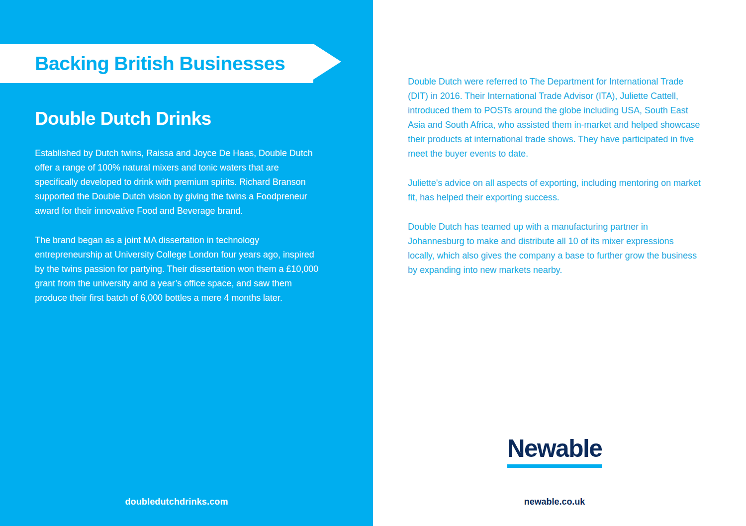Backing British Businesses
Double Dutch Drinks
Established by Dutch twins, Raissa and Joyce De Haas, Double Dutch offer a range of 100% natural mixers and tonic waters that are specifically developed to drink with premium spirits. Richard Branson supported the Double Dutch vision by giving the twins a Foodpreneur award for their innovative Food and Beverage brand.
The brand began as a joint MA dissertation in technology entrepreneurship at University College London four years ago, inspired by the twins passion for partying. Their dissertation won them a £10,000 grant from the university and a year’s office space, and saw them produce their first batch of 6,000 bottles a mere 4 months later.
doubledutchdrinks.com
Double Dutch were referred to The Department for International Trade (DIT) in 2016. Their International Trade Advisor (ITA), Juliette Cattell, introduced them to POSTs around the globe including USA, South East Asia and South Africa, who assisted them in-market and helped showcase their products at international trade shows. They have participated in five meet the buyer events to date.
Juliette's advice on all aspects of exporting, including mentoring on market fit, has helped their exporting success.
Double Dutch has teamed up with a manufacturing partner in Johannesburg to make and distribute all 10 of its mixer expressions locally, which also gives the company a base to further grow the business by expanding into new markets nearby.
Newable
newable.co.uk